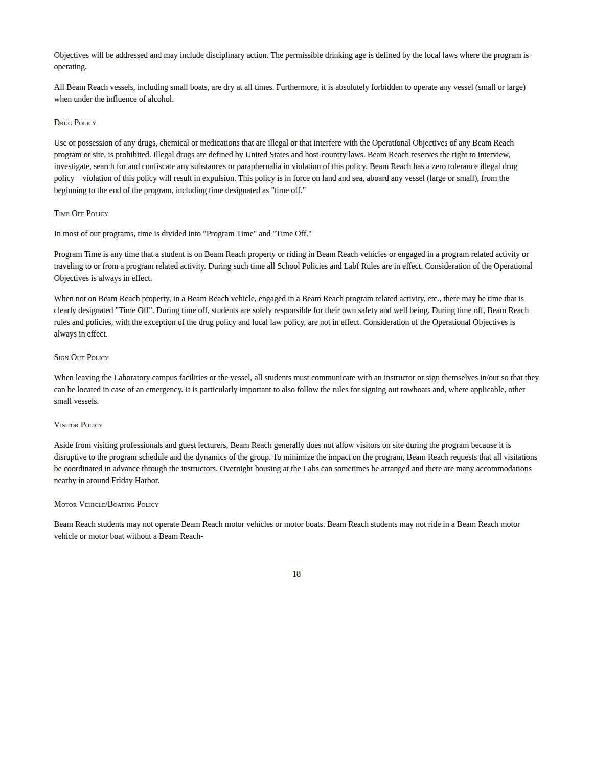Objectives will be addressed and may include disciplinary action. The permissible drinking age is defined by the local laws where the program is operating.
All Beam Reach vessels, including small boats, are dry at all times. Furthermore, it is absolutely forbidden to operate any vessel (small or large) when under the influence of alcohol.
Drug Policy
Use or possession of any drugs, chemical or medications that are illegal or that interfere with the Operational Objectives of any Beam Reach program or site, is prohibited. Illegal drugs are defined by United States and host-country laws. Beam Reach reserves the right to interview, investigate, search for and confiscate any substances or paraphernalia in violation of this policy. Beam Reach has a zero tolerance illegal drug policy – violation of this policy will result in expulsion. This policy is in force on land and sea, aboard any vessel (large or small), from the beginning to the end of the program, including time designated as "time off."
Time Off Policy
In most of our programs, time is divided into "Program Time" and "Time Off."
Program Time is any time that a student is on Beam Reach property or riding in Beam Reach vehicles or engaged in a program related activity or traveling to or from a program related activity. During such time all School Policies and Labf Rules are in effect. Consideration of the Operational Objectives is always in effect.
When not on Beam Reach property, in a Beam Reach vehicle, engaged in a Beam Reach program related activity, etc., there may be time that is clearly designated "Time Off". During time off, students are solely responsible for their own safety and well being. During time off, Beam Reach rules and policies, with the exception of the drug policy and local law policy, are not in effect. Consideration of the Operational Objectives is always in effect.
Sign Out Policy
When leaving the Laboratory campus facilities or the vessel, all students must communicate with an instructor or sign themselves in/out so that they can be located in case of an emergency. It is particularly important to also follow the rules for signing out rowboats and, where applicable, other small vessels.
Visitor Policy
Aside from visiting professionals and guest lecturers, Beam Reach generally does not allow visitors on site during the program because it is disruptive to the program schedule and the dynamics of the group. To minimize the impact on the program, Beam Reach requests that all visitations be coordinated in advance through the instructors. Overnight housing at the Labs can sometimes be arranged and there are many accommodations nearby in around Friday Harbor.
Motor Vehicle/Boating Policy
Beam Reach students may not operate Beam Reach motor vehicles or motor boats. Beam Reach students may not ride in a Beam Reach motor vehicle or motor boat without a Beam Reach-
18